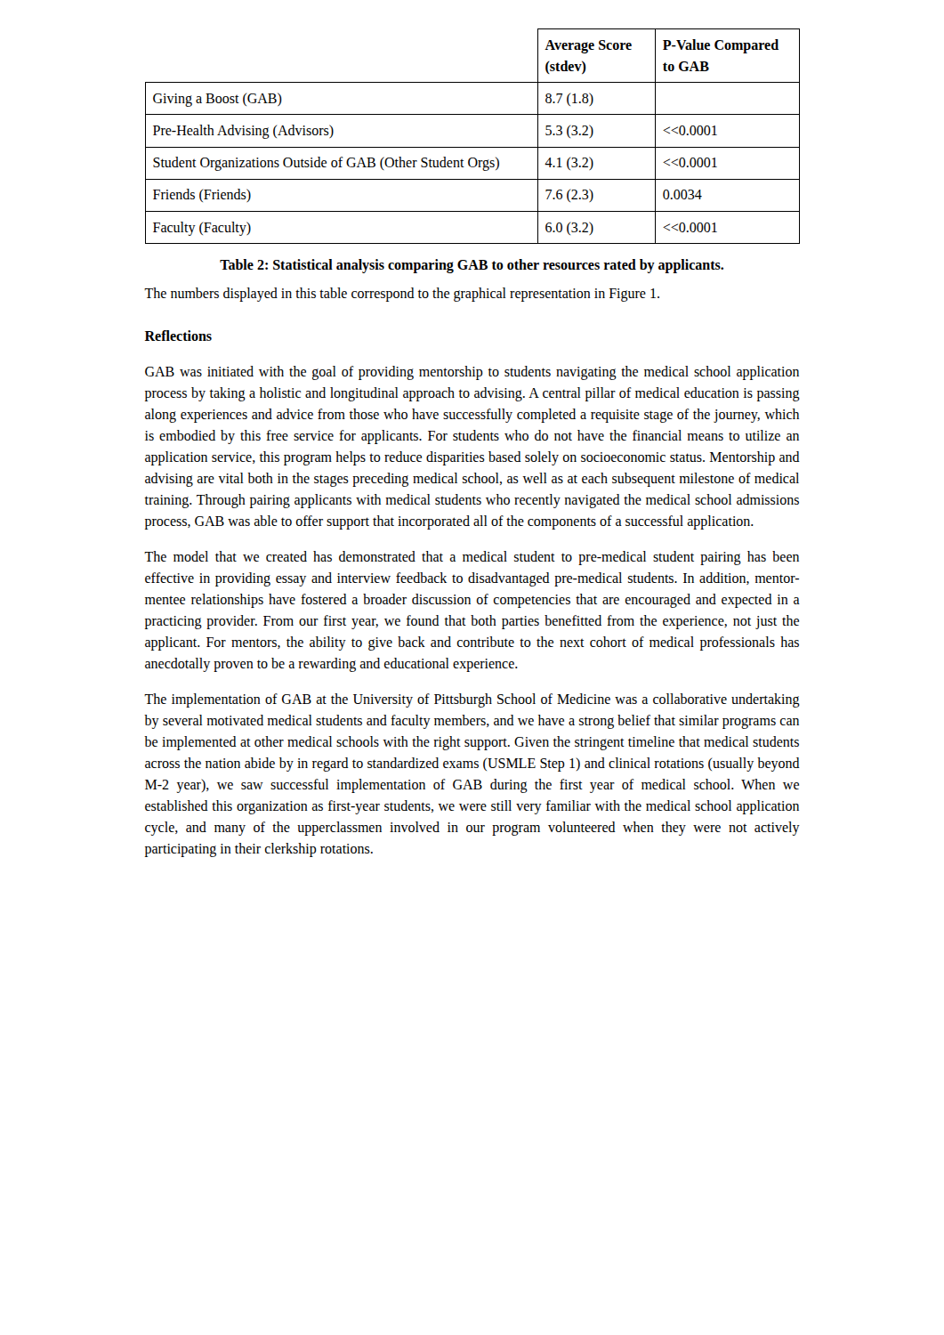| | Average Score (stdev) | P-Value Compared to GAB |
| --- | --- | --- |
| Giving a Boost (GAB) | 8.7 (1.8) | |
| Pre-Health Advising (Advisors) | 5.3 (3.2) | <<0.0001 |
| Student Organizations Outside of GAB (Other Student Orgs) | 4.1 (3.2) | <<0.0001 |
| Friends (Friends) | 7.6 (2.3) | 0.0034 |
| Faculty (Faculty) | 6.0 (3.2) | <<0.0001 |
Table 2: Statistical analysis comparing GAB to other resources rated by applicants.
The numbers displayed in this table correspond to the graphical representation in Figure 1.
Reflections
GAB was initiated with the goal of providing mentorship to students navigating the medical school application process by taking a holistic and longitudinal approach to advising. A central pillar of medical education is passing along experiences and advice from those who have successfully completed a requisite stage of the journey, which is embodied by this free service for applicants. For students who do not have the financial means to utilize an application service, this program helps to reduce disparities based solely on socioeconomic status. Mentorship and advising are vital both in the stages preceding medical school, as well as at each subsequent milestone of medical training. Through pairing applicants with medical students who recently navigated the medical school admissions process, GAB was able to offer support that incorporated all of the components of a successful application.
The model that we created has demonstrated that a medical student to pre-medical student pairing has been effective in providing essay and interview feedback to disadvantaged pre-medical students. In addition, mentor-mentee relationships have fostered a broader discussion of competencies that are encouraged and expected in a practicing provider. From our first year, we found that both parties benefitted from the experience, not just the applicant. For mentors, the ability to give back and contribute to the next cohort of medical professionals has anecdotally proven to be a rewarding and educational experience.
The implementation of GAB at the University of Pittsburgh School of Medicine was a collaborative undertaking by several motivated medical students and faculty members, and we have a strong belief that similar programs can be implemented at other medical schools with the right support. Given the stringent timeline that medical students across the nation abide by in regard to standardized exams (USMLE Step 1) and clinical rotations (usually beyond M-2 year), we saw successful implementation of GAB during the first year of medical school. When we established this organization as first-year students, we were still very familiar with the medical school application cycle, and many of the upperclassmen involved in our program volunteered when they were not actively participating in their clerkship rotations.